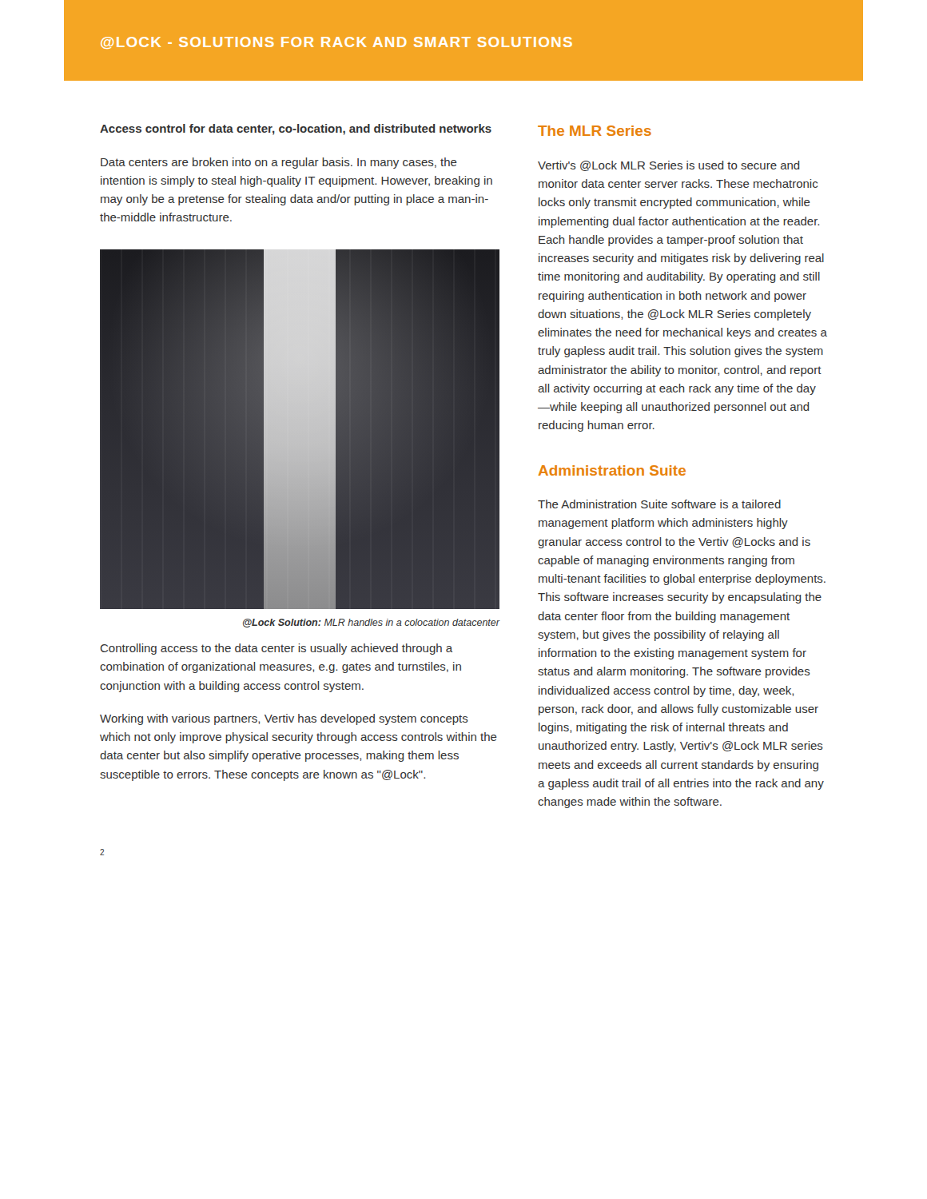@Lock - Solutions for Rack and Smart Solutions
Access control for data center, co-location, and distributed networks
Data centers are broken into on a regular basis. In many cases, the intention is simply to steal high-quality IT equipment. However, breaking in may only be a pretense for stealing data and/or putting in place a man-in-the-middle infrastructure.
@Lock Solution: MLR handles in a colocation datacenter
Controlling access to the data center is usually achieved through a combination of organizational measures, e.g. gates and turnstiles, in conjunction with a building access control system.
Working with various partners, Vertiv has developed system concepts which not only improve physical security through access controls within the data center but also simplify operative processes, making them less susceptible to errors. These concepts are known as "@Lock".
The MLR Series
Vertiv's @Lock MLR Series is used to secure and monitor data center server racks. These mechatronic locks only transmit encrypted communication, while implementing dual factor authentication at the reader. Each handle provides a tamper-proof solution that increases security and mitigates risk by delivering real time monitoring and auditability. By operating and still requiring authentication in both network and power down situations, the @Lock MLR Series completely eliminates the need for mechanical keys and creates a truly gapless audit trail. This solution gives the system administrator the ability to monitor, control, and report all activity occurring at each rack any time of the day—while keeping all unauthorized personnel out and reducing human error.
Administration Suite
The Administration Suite software is a tailored management platform which administers highly granular access control to the Vertiv @Locks and is capable of managing environments ranging from multi-tenant facilities to global enterprise deployments. This software increases security by encapsulating the data center floor from the building management system, but gives the possibility of relaying all information to the existing management system for status and alarm monitoring. The software provides individualized access control by time, day, week, person, rack door, and allows fully customizable user logins, mitigating the risk of internal threats and unauthorized entry. Lastly, Vertiv's @Lock MLR series meets and exceeds all current standards by ensuring a gapless audit trail of all entries into the rack and any changes made within the software.
2